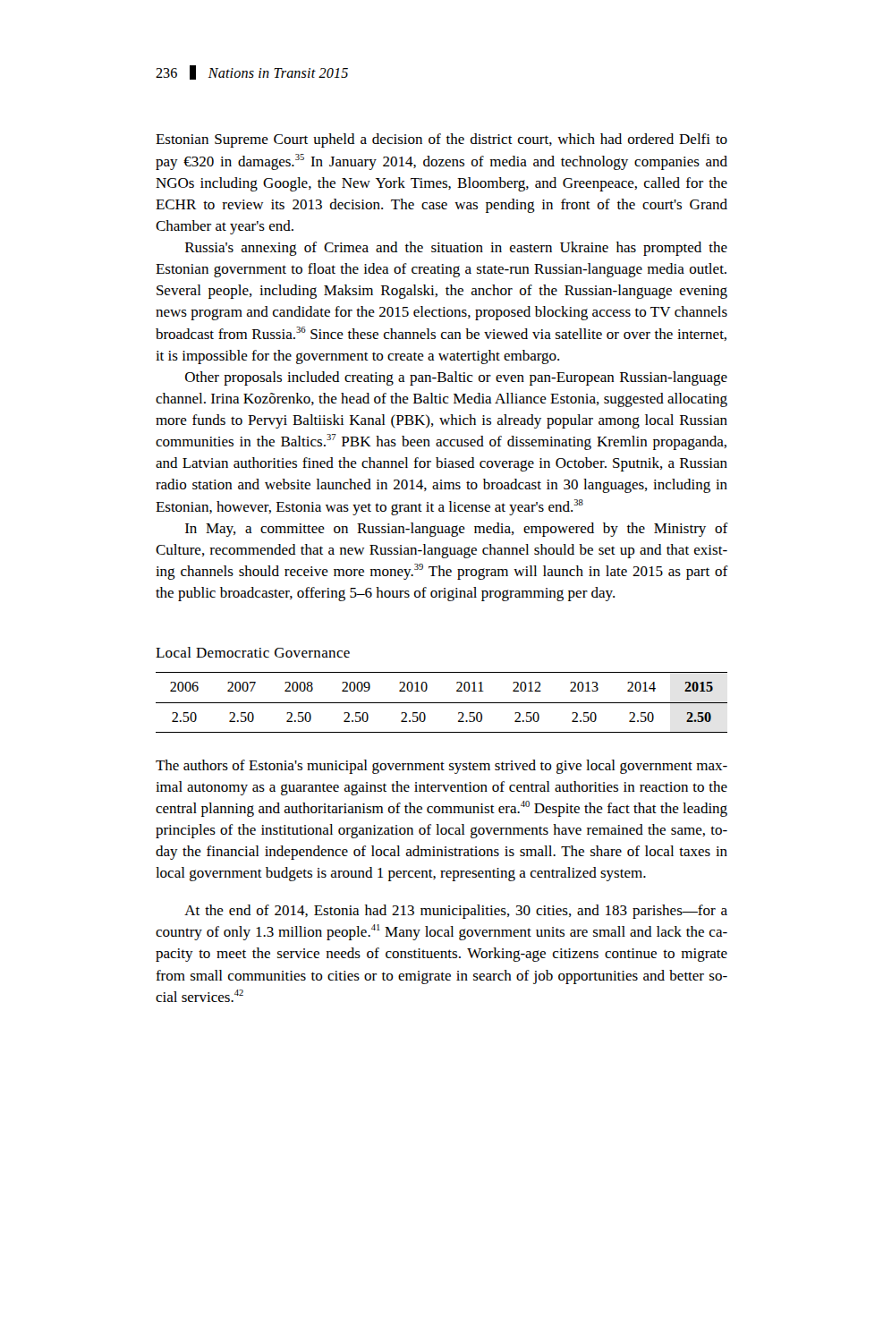236 Nations in Transit 2015
Estonian Supreme Court upheld a decision of the district court, which had ordered Delfi to pay €320 in damages.35 In January 2014, dozens of media and technology companies and NGOs including Google, the New York Times, Bloomberg, and Greenpeace, called for the ECHR to review its 2013 decision. The case was pending in front of the court's Grand Chamber at year's end.
Russia's annexing of Crimea and the situation in eastern Ukraine has prompted the Estonian government to float the idea of creating a state-run Russian-language media outlet. Several people, including Maksim Rogalski, the anchor of the Russian-language evening news program and candidate for the 2015 elections, proposed blocking access to TV channels broadcast from Russia.36 Since these channels can be viewed via satellite or over the internet, it is impossible for the government to create a watertight embargo.
Other proposals included creating a pan-Baltic or even pan-European Russian-language channel. Irina Kozõrenko, the head of the Baltic Media Alliance Estonia, suggested allocating more funds to Pervyi Baltiiski Kanal (PBK), which is already popular among local Russian communities in the Baltics.37 PBK has been accused of disseminating Kremlin propaganda, and Latvian authorities fined the channel for biased coverage in October. Sputnik, a Russian radio station and website launched in 2014, aims to broadcast in 30 languages, including in Estonian, however, Estonia was yet to grant it a license at year's end.38
In May, a committee on Russian-language media, empowered by the Ministry of Culture, recommended that a new Russian-language channel should be set up and that existing channels should receive more money.39 The program will launch in late 2015 as part of the public broadcaster, offering 5–6 hours of original programming per day.
Local Democratic Governance
| 2006 | 2007 | 2008 | 2009 | 2010 | 2011 | 2012 | 2013 | 2014 | 2015 |
| --- | --- | --- | --- | --- | --- | --- | --- | --- | --- |
| 2.50 | 2.50 | 2.50 | 2.50 | 2.50 | 2.50 | 2.50 | 2.50 | 2.50 | 2.50 |
The authors of Estonia's municipal government system strived to give local government maximal autonomy as a guarantee against the intervention of central authorities in reaction to the central planning and authoritarianism of the communist era.40 Despite the fact that the leading principles of the institutional organization of local governments have remained the same, today the financial independence of local administrations is small. The share of local taxes in local government budgets is around 1 percent, representing a centralized system.
At the end of 2014, Estonia had 213 municipalities, 30 cities, and 183 parishes—for a country of only 1.3 million people.41 Many local government units are small and lack the capacity to meet the service needs of constituents. Working-age citizens continue to migrate from small communities to cities or to emigrate in search of job opportunities and better social services.42